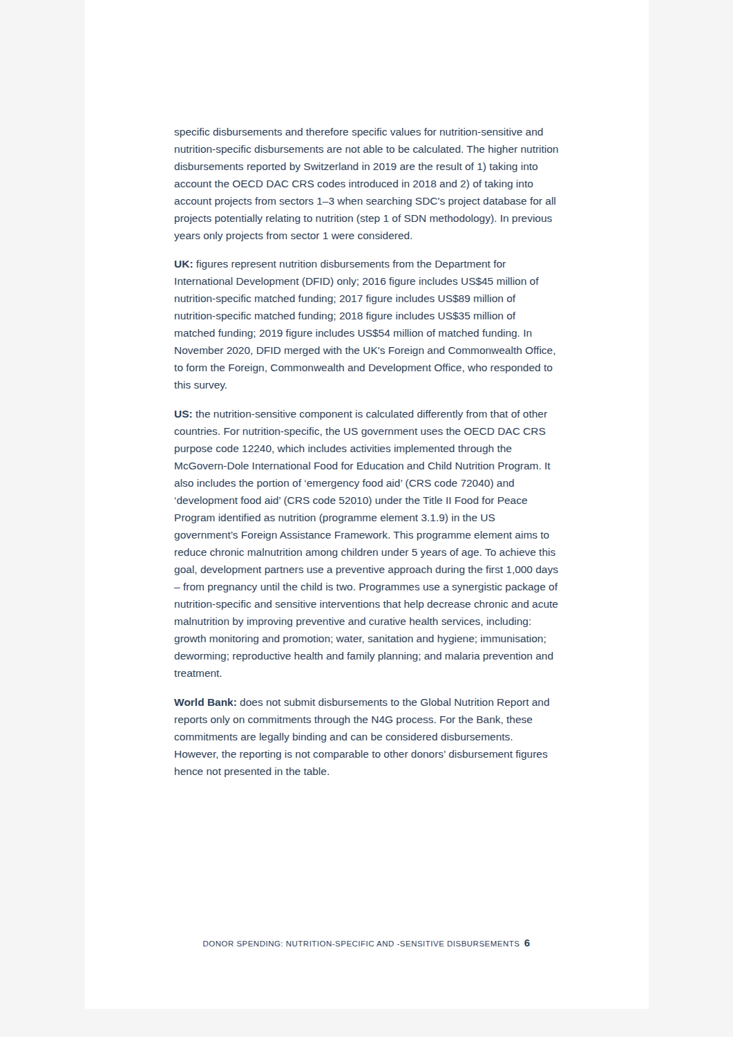specific disbursements and therefore specific values for nutrition-sensitive and nutrition-specific disbursements are not able to be calculated. The higher nutrition disbursements reported by Switzerland in 2019 are the result of 1) taking into account the OECD DAC CRS codes introduced in 2018 and 2) of taking into account projects from sectors 1–3 when searching SDC's project database for all projects potentially relating to nutrition (step 1 of SDN methodology). In previous years only projects from sector 1 were considered.
UK: figures represent nutrition disbursements from the Department for International Development (DFID) only; 2016 figure includes US$45 million of nutrition-specific matched funding; 2017 figure includes US$89 million of nutrition-specific matched funding; 2018 figure includes US$35 million of matched funding; 2019 figure includes US$54 million of matched funding. In November 2020, DFID merged with the UK's Foreign and Commonwealth Office, to form the Foreign, Commonwealth and Development Office, who responded to this survey.
US: the nutrition-sensitive component is calculated differently from that of other countries. For nutrition-specific, the US government uses the OECD DAC CRS purpose code 12240, which includes activities implemented through the McGovern-Dole International Food for Education and Child Nutrition Program. It also includes the portion of ‘emergency food aid’ (CRS code 72040) and ‘development food aid’ (CRS code 52010) under the Title II Food for Peace Program identified as nutrition (programme element 3.1.9) in the US government’s Foreign Assistance Framework. This programme element aims to reduce chronic malnutrition among children under 5 years of age. To achieve this goal, development partners use a preventive approach during the first 1,000 days – from pregnancy until the child is two. Programmes use a synergistic package of nutrition-specific and sensitive interventions that help decrease chronic and acute malnutrition by improving preventive and curative health services, including: growth monitoring and promotion; water, sanitation and hygiene; immunisation; deworming; reproductive health and family planning; and malaria prevention and treatment.
World Bank: does not submit disbursements to the Global Nutrition Report and reports only on commitments through the N4G process. For the Bank, these commitments are legally binding and can be considered disbursements. However, the reporting is not comparable to other donors’ disbursement figures hence not presented in the table.
Donor spending: nutrition-specific and -sensitive disbursements 6